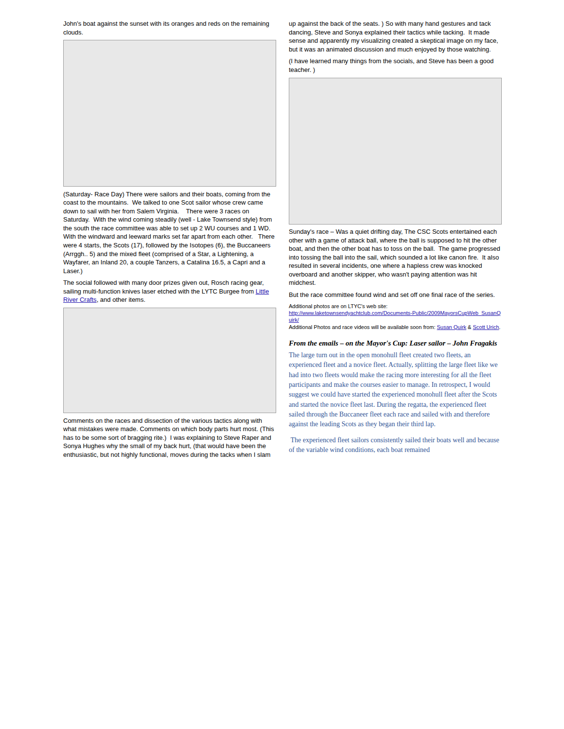John's boat against the sunset with its oranges and reds on the remaining clouds.
(Saturday- Race Day) There were sailors and their boats, coming from the coast to the mountains. We talked to one Scot sailor whose crew came down to sail with her from Salem Virginia. There were 3 races on Saturday. With the wind coming steadily (well - Lake Townsend style) from the south the race committee was able to set up 2 WU courses and 1 WD. With the windward and leeward marks set far apart from each other. There were 4 starts, the Scots (17), followed by the Isotopes (6), the Buccaneers (Arrggh.. 5) and the mixed fleet (comprised of a Star, a Lightening, a Wayfarer, an Inland 20, a couple Tanzers, a Catalina 16.5, a Capri and a Laser.)
The social followed with many door prizes given out, Rosch racing gear, sailing multi-function knives laser etched with the LYTC Burgee from Little River Crafts, and other items.
Comments on the races and dissection of the various tactics along with what mistakes were made. Comments on which body parts hurt most. (This has to be some sort of bragging rite.) I was explaining to Steve Raper and Sonya Hughes why the small of my back hurt, (that would have been the enthusiastic, but not highly functional, moves during the tacks when I slam up against the back of the seats. ) So with many hand gestures and tack dancing, Steve and Sonya explained their tactics while tacking. It made sense and apparently my visualizing created a skeptical image on my face, but it was an animated discussion and much enjoyed by those watching.
(I have learned many things from the socials, and Steve has been a good teacher. )
Sunday's race – Was a quiet drifting day, The CSC Scots entertained each other with a game of attack ball, where the ball is supposed to hit the other boat, and then the other boat has to toss on the ball. The game progressed into tossing the ball into the sail, which sounded a lot like canon fire. It also resulted in several incidents, one where a hapless crew was knocked overboard and another skipper, who wasn't paying attention was hit midchest.
But the race committee found wind and set off one final race of the series.
Additional photos are on LTYC's web site:
http://www.laketownsendyachtclub.com/Documents-Public/2009MayorsCupWeb_SusanQuirk/
Additional Photos and race videos will be available soon from: Susan Quirk & Scott Urich.
From the emails – on the Mayor's Cup: Laser sailor – John Fragakis
The large turn out in the open monohull fleet created two fleets, an experienced fleet and a novice fleet. Actually, splitting the large fleet like we had into two fleets would make the racing more interesting for all the fleet participants and make the courses easier to manage. In retrospect, I would suggest we could have started the experienced monohull fleet after the Scots and started the novice fleet last. During the regatta, the experienced fleet sailed through the Buccaneer fleet each race and sailed with and therefore against the leading Scots as they began their third lap.
The experienced fleet sailors consistently sailed their boats well and because of the variable wind conditions, each boat remained